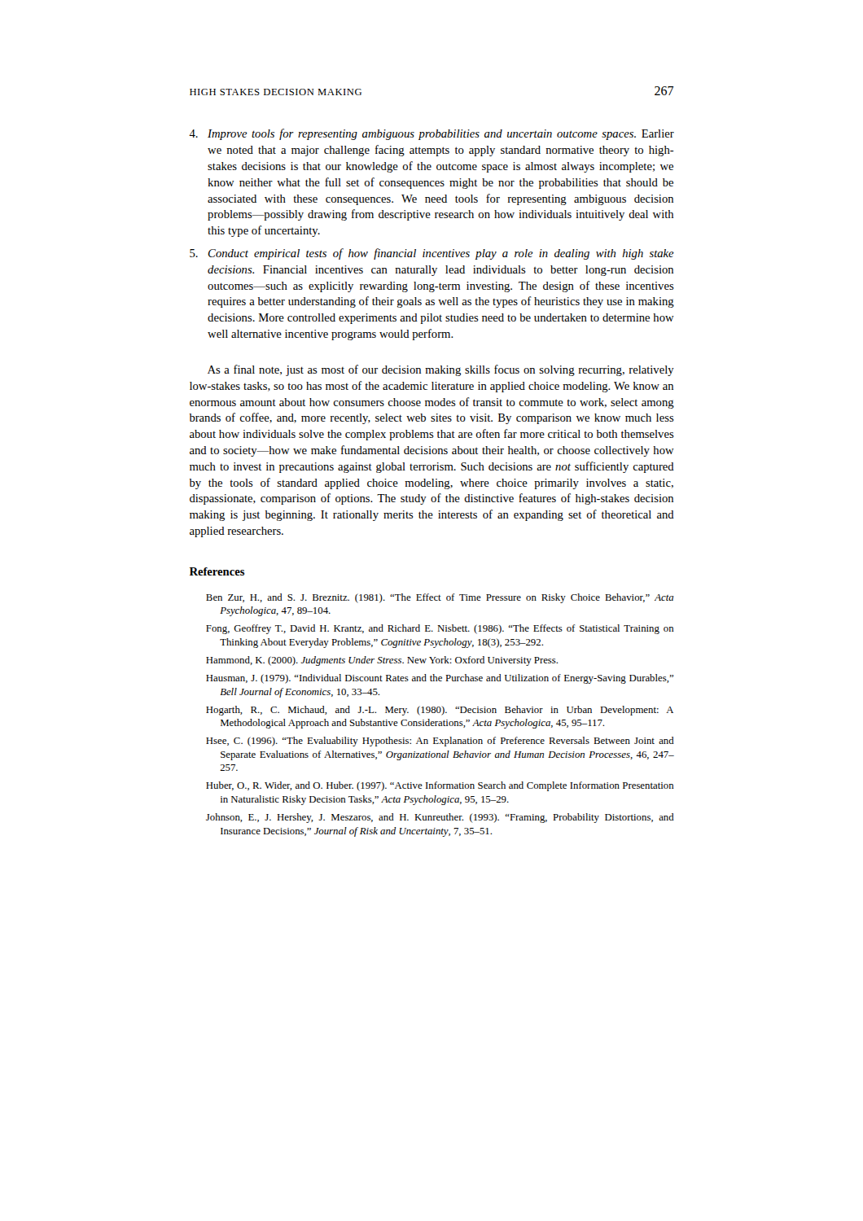High stakes decision making 267
4. Improve tools for representing ambiguous probabilities and uncertain outcome spaces. Earlier we noted that a major challenge facing attempts to apply standard normative theory to high-stakes decisions is that our knowledge of the outcome space is almost always incomplete; we know neither what the full set of consequences might be nor the probabilities that should be associated with these consequences. We need tools for representing ambiguous decision problems—possibly drawing from descriptive research on how individuals intuitively deal with this type of uncertainty.
5. Conduct empirical tests of how financial incentives play a role in dealing with high stake decisions. Financial incentives can naturally lead individuals to better long-run decision outcomes—such as explicitly rewarding long-term investing. The design of these incentives requires a better understanding of their goals as well as the types of heuristics they use in making decisions. More controlled experiments and pilot studies need to be undertaken to determine how well alternative incentive programs would perform.
As a final note, just as most of our decision making skills focus on solving recurring, relatively low-stakes tasks, so too has most of the academic literature in applied choice modeling. We know an enormous amount about how consumers choose modes of transit to commute to work, select among brands of coffee, and, more recently, select web sites to visit. By comparison we know much less about how individuals solve the complex problems that are often far more critical to both themselves and to society—how we make fundamental decisions about their health, or choose collectively how much to invest in precautions against global terrorism. Such decisions are not sufficiently captured by the tools of standard applied choice modeling, where choice primarily involves a static, dispassionate, comparison of options. The study of the distinctive features of high-stakes decision making is just beginning. It rationally merits the interests of an expanding set of theoretical and applied researchers.
References
Ben Zur, H., and S. J. Breznitz. (1981). “The Effect of Time Pressure on Risky Choice Behavior,” Acta Psychologica, 47, 89–104.
Fong, Geoffrey T., David H. Krantz, and Richard E. Nisbett. (1986). “The Effects of Statistical Training on Thinking About Everyday Problems,” Cognitive Psychology, 18(3), 253–292.
Hammond, K. (2000). Judgments Under Stress. New York: Oxford University Press.
Hausman, J. (1979). “Individual Discount Rates and the Purchase and Utilization of Energy-Saving Durables,” Bell Journal of Economics, 10, 33–45.
Hogarth, R., C. Michaud, and J.-L. Mery. (1980). “Decision Behavior in Urban Development: A Methodological Approach and Substantive Considerations,” Acta Psychologica, 45, 95–117.
Hsee, C. (1996). “The Evaluability Hypothesis: An Explanation of Preference Reversals Between Joint and Separate Evaluations of Alternatives,” Organizational Behavior and Human Decision Processes, 46, 247–257.
Huber, O., R. Wider, and O. Huber. (1997). “Active Information Search and Complete Information Presentation in Naturalistic Risky Decision Tasks,” Acta Psychologica, 95, 15–29.
Johnson, E., J. Hershey, J. Meszaros, and H. Kunreuther. (1993). “Framing, Probability Distortions, and Insurance Decisions,” Journal of Risk and Uncertainty, 7, 35–51.